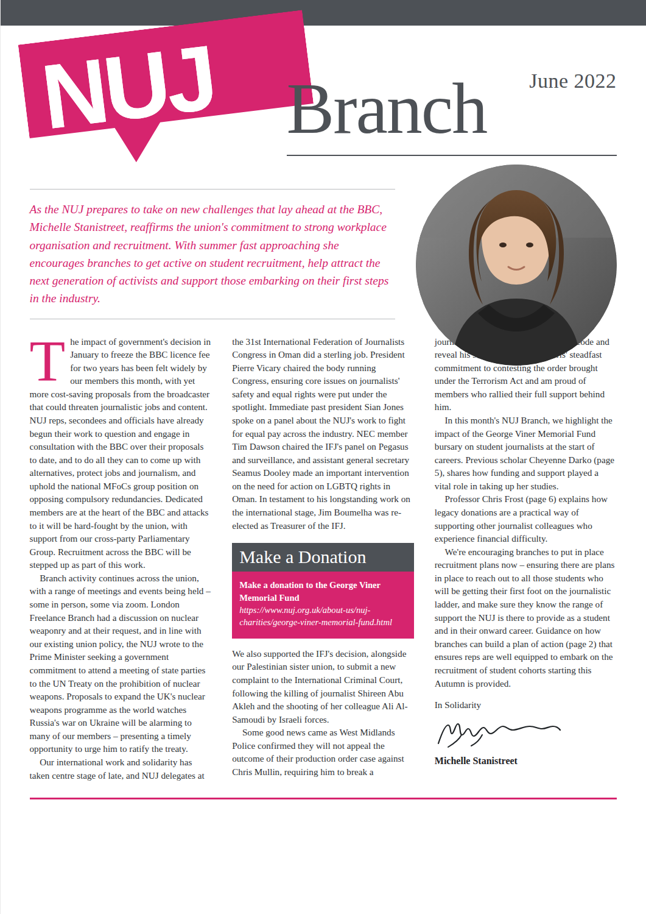NUJ
Branch
June 2022
As the NUJ prepares to take on new challenges that lay ahead at the BBC, Michelle Stanistreet, reaffirms the union's commitment to strong workplace organisation and recruitment. With summer fast approaching she encourages branches to get active on student recruitment, help attract the next generation of activists and support those embarking on their first steps in the industry.
The impact of government's decision in January to freeze the BBC licence fee for two years has been felt widely by our members this month, with yet more cost-saving proposals from the broadcaster that could threaten journalistic jobs and content. NUJ reps, secondees and officials have already begun their work to question and engage in consultation with the BBC over their proposals to date, and to do all they can to come up with alternatives, protect jobs and journalism, and uphold the national MFoCs group position on opposing compulsory redundancies. Dedicated members are at the heart of the BBC and attacks to it will be hard-fought by the union, with support from our cross-party Parliamentary Group. Recruitment across the BBC will be stepped up as part of this work.
Branch activity continues across the union, with a range of meetings and events being held – some in person, some via zoom. London Freelance Branch had a discussion on nuclear weaponry and at their request, and in line with our existing union policy, the NUJ wrote to the Prime Minister seeking a government commitment to attend a meeting of state parties to the UN Treaty on the prohibition of nuclear weapons. Proposals to expand the UK's nuclear weapons programme as the world watches Russia's war on Ukraine will be alarming to many of our members – presenting a timely opportunity to urge him to ratify the treaty.
Our international work and solidarity has taken centre stage of late, and NUJ delegates at the 31st International Federation of Journalists Congress in Oman did a sterling job. President Pierre Vicary chaired the body running Congress, ensuring core issues on journalists' safety and equal rights were put under the spotlight. Immediate past president Sian Jones spoke on a panel about the NUJ's work to fight for equal pay across the industry. NEC member Tim Dawson chaired the IFJ's panel on Pegasus and surveillance, and assistant general secretary Seamus Dooley made an important intervention on the need for action on LGBTQ rights in Oman. In testament to his longstanding work on the international stage, Jim Boumelha was re-elected as Treasurer of the IFJ.
Make a Donation
Make a donation to the George Viner Memorial Fund
https://www.nuj.org.uk/about-us/nuj-charities/george-viner-memorial-fund.html
We also supported the IFJ's decision, alongside our Palestinian sister union, to submit a new complaint to the International Criminal Court, following the killing of journalist Shireen Abu Akleh and the shooting of her colleague Ali Al-Samoudi by Israeli forces.
Some good news came as West Midlands Police confirmed they will not appeal the outcome of their production order case against Chris Mullin, requiring him to break a journalist's commitment to the ethical code and reveal his source. I commend Chris' steadfast commitment to contesting the order brought under the Terrorism Act and am proud of members who rallied their full support behind him.
In this month's NUJ Branch, we highlight the impact of the George Viner Memorial Fund bursary on student journalists at the start of careers. Previous scholar Cheyenne Darko (page 5), shares how funding and support played a vital role in taking up her studies.
Professor Chris Frost (page 6) explains how legacy donations are a practical way of supporting other journalist colleagues who experience financial difficulty.
We're encouraging branches to put in place recruitment plans now – ensuring there are plans in place to reach out to all those students who will be getting their first foot on the journalistic ladder, and make sure they know the range of support the NUJ is there to provide as a student and in their onward career. Guidance on how branches can build a plan of action (page 2) that ensures reps are well equipped to embark on the recruitment of student cohorts starting this Autumn is provided.
In Solidarity
Michelle Stanistreet